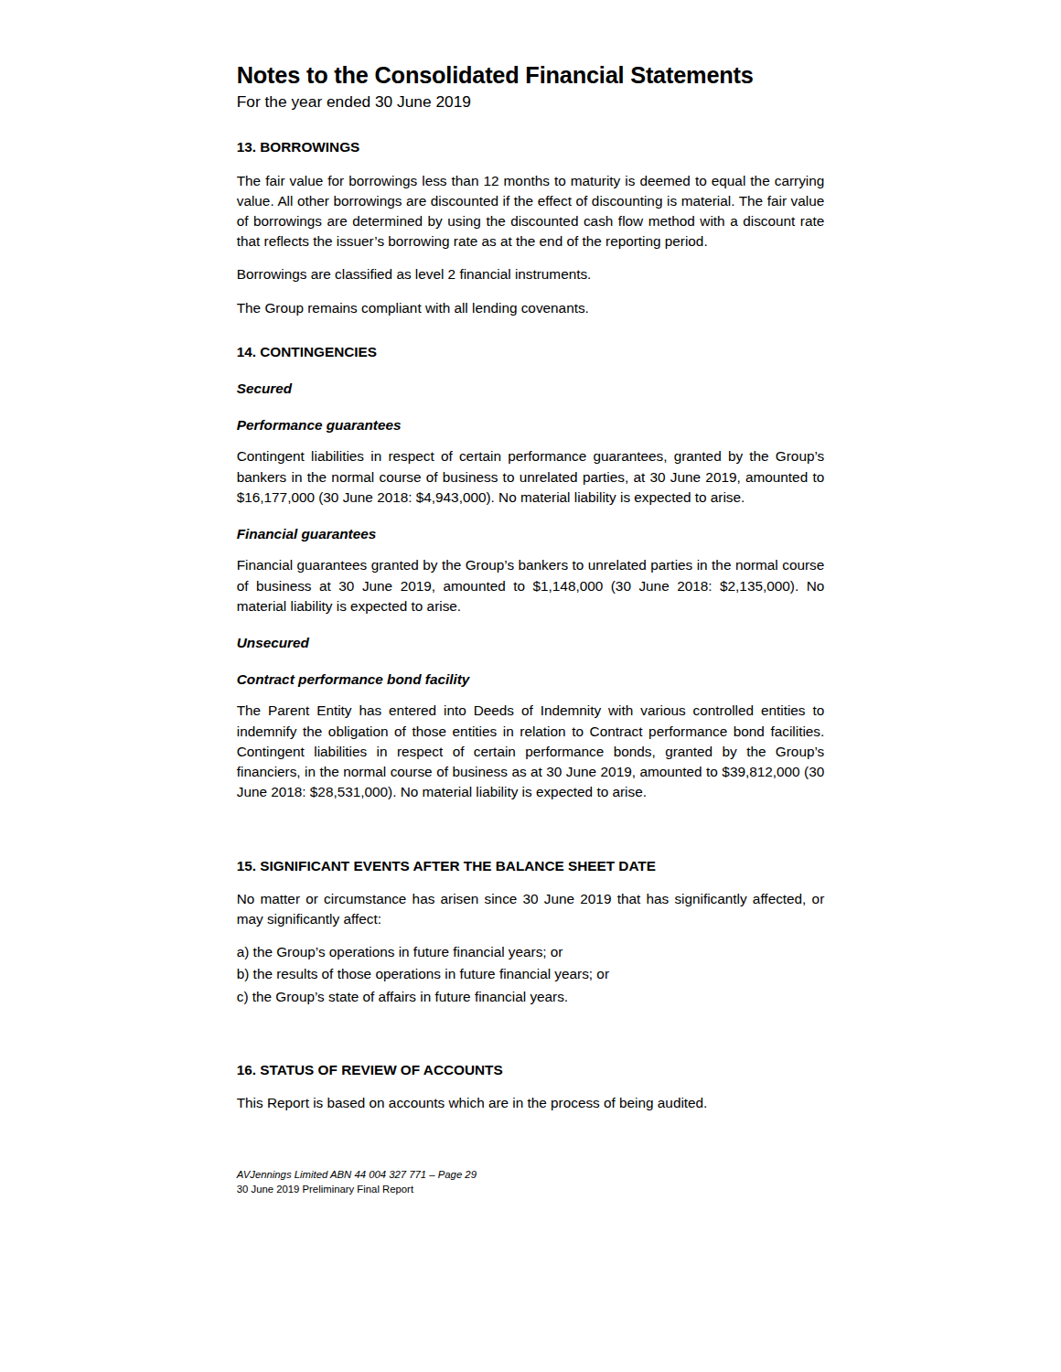Notes to the Consolidated Financial Statements
For the year ended 30 June 2019
13. BORROWINGS
The fair value for borrowings less than 12 months to maturity is deemed to equal the carrying value. All other borrowings are discounted if the effect of discounting is material. The fair value of borrowings are determined by using the discounted cash flow method with a discount rate that reflects the issuer’s borrowing rate as at the end of the reporting period.
Borrowings are classified as level 2 financial instruments.
The Group remains compliant with all lending covenants.
14. CONTINGENCIES
Secured
Performance guarantees
Contingent liabilities in respect of certain performance guarantees, granted by the Group’s bankers in the normal course of business to unrelated parties, at 30 June 2019, amounted to $16,177,000 (30 June 2018: $4,943,000). No material liability is expected to arise.
Financial guarantees
Financial guarantees granted by the Group’s bankers to unrelated parties in the normal course of business at 30 June 2019, amounted to $1,148,000 (30 June 2018: $2,135,000). No material liability is expected to arise.
Unsecured
Contract performance bond facility
The Parent Entity has entered into Deeds of Indemnity with various controlled entities to indemnify the obligation of those entities in relation to Contract performance bond facilities. Contingent liabilities in respect of certain performance bonds, granted by the Group’s financiers, in the normal course of business as at 30 June 2019, amounted to $39,812,000 (30 June 2018: $28,531,000). No material liability is expected to arise.
15. SIGNIFICANT EVENTS AFTER THE BALANCE SHEET DATE
No matter or circumstance has arisen since 30 June 2019 that has significantly affected, or may significantly affect:
a) the Group’s operations in future financial years; or
b) the results of those operations in future financial years; or
c) the Group’s state of affairs in future financial years.
16. STATUS OF REVIEW OF ACCOUNTS
This Report is based on accounts which are in the process of being audited.
AVJennings Limited ABN 44 004 327 771 – Page 29
30 June 2019 Preliminary Final Report